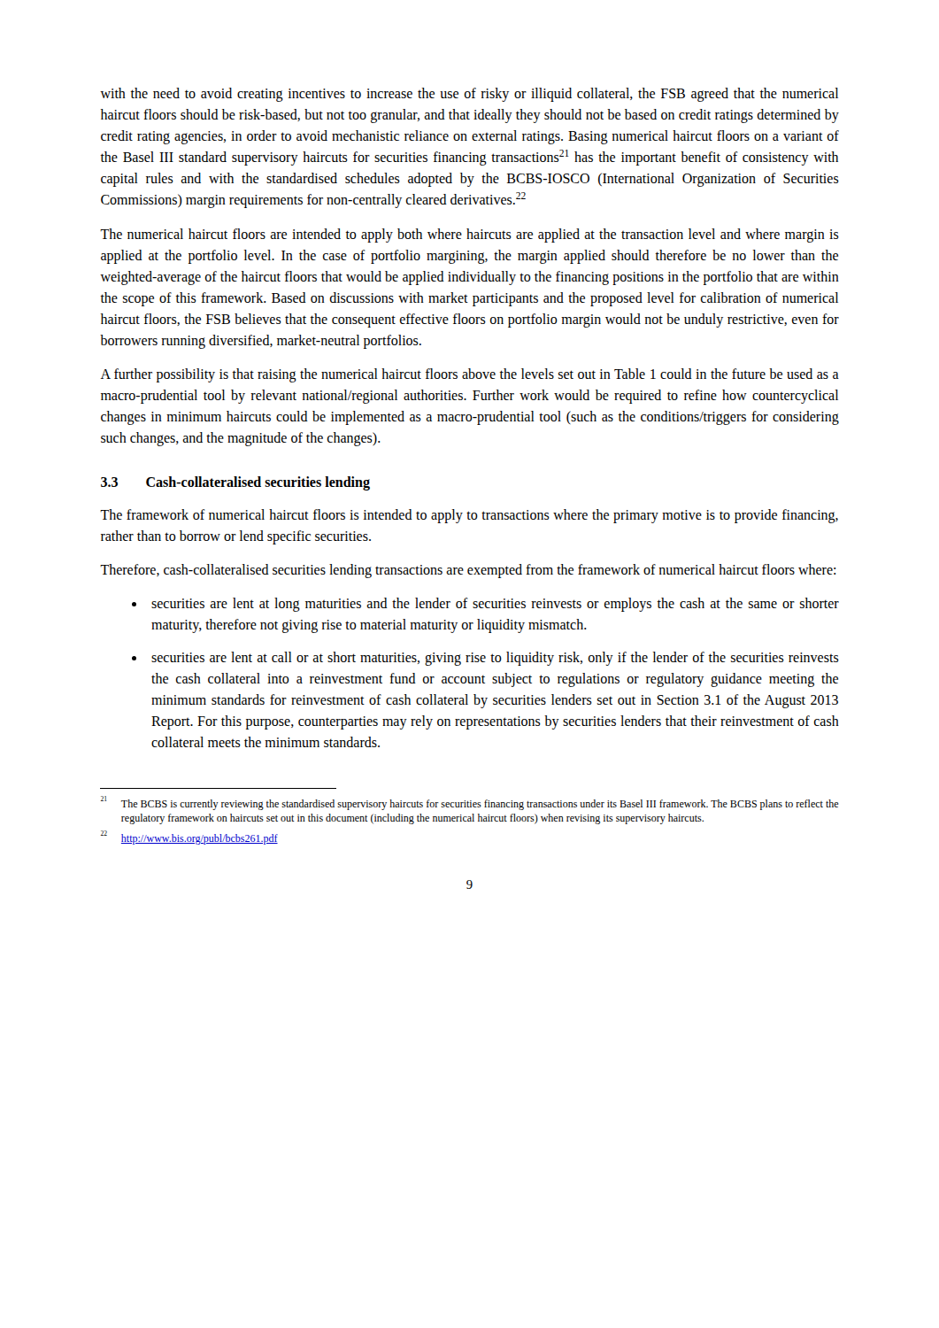with the need to avoid creating incentives to increase the use of risky or illiquid collateral, the FSB agreed that the numerical haircut floors should be risk-based, but not too granular, and that ideally they should not be based on credit ratings determined by credit rating agencies, in order to avoid mechanistic reliance on external ratings. Basing numerical haircut floors on a variant of the Basel III standard supervisory haircuts for securities financing transactions21 has the important benefit of consistency with capital rules and with the standardised schedules adopted by the BCBS-IOSCO (International Organization of Securities Commissions) margin requirements for non-centrally cleared derivatives.22
The numerical haircut floors are intended to apply both where haircuts are applied at the transaction level and where margin is applied at the portfolio level. In the case of portfolio margining, the margin applied should therefore be no lower than the weighted-average of the haircut floors that would be applied individually to the financing positions in the portfolio that are within the scope of this framework. Based on discussions with market participants and the proposed level for calibration of numerical haircut floors, the FSB believes that the consequent effective floors on portfolio margin would not be unduly restrictive, even for borrowers running diversified, market-neutral portfolios.
A further possibility is that raising the numerical haircut floors above the levels set out in Table 1 could in the future be used as a macro-prudential tool by relevant national/regional authorities. Further work would be required to refine how countercyclical changes in minimum haircuts could be implemented as a macro-prudential tool (such as the conditions/triggers for considering such changes, and the magnitude of the changes).
3.3 Cash-collateralised securities lending
The framework of numerical haircut floors is intended to apply to transactions where the primary motive is to provide financing, rather than to borrow or lend specific securities.
Therefore, cash-collateralised securities lending transactions are exempted from the framework of numerical haircut floors where:
securities are lent at long maturities and the lender of securities reinvests or employs the cash at the same or shorter maturity, therefore not giving rise to material maturity or liquidity mismatch.
securities are lent at call or at short maturities, giving rise to liquidity risk, only if the lender of the securities reinvests the cash collateral into a reinvestment fund or account subject to regulations or regulatory guidance meeting the minimum standards for reinvestment of cash collateral by securities lenders set out in Section 3.1 of the August 2013 Report. For this purpose, counterparties may rely on representations by securities lenders that their reinvestment of cash collateral meets the minimum standards.
21
The BCBS is currently reviewing the standardised supervisory haircuts for securities financing transactions under its Basel III framework. The BCBS plans to reflect the regulatory framework on haircuts set out in this document (including the numerical haircut floors) when revising its supervisory haircuts.
22
http://www.bis.org/publ/bcbs261.pdf
9